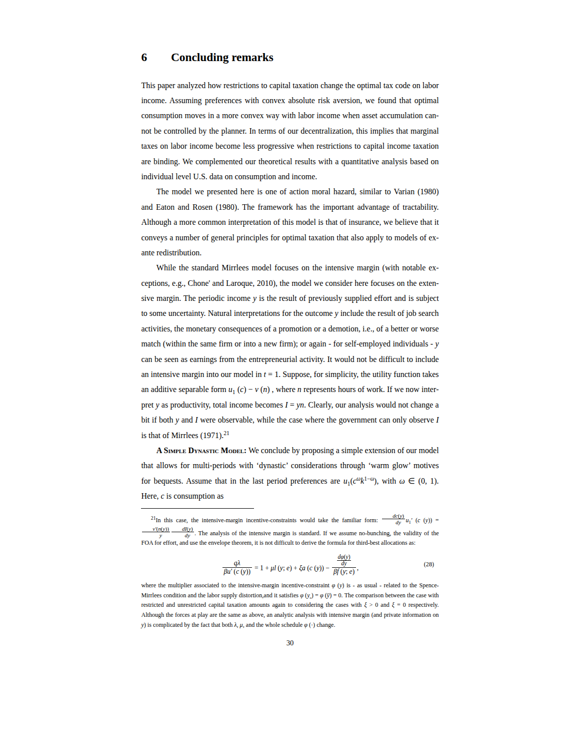6 Concluding remarks
This paper analyzed how restrictions to capital taxation change the optimal tax code on labor income. Assuming preferences with convex absolute risk aversion, we found that optimal consumption moves in a more convex way with labor income when asset accumulation cannot be controlled by the planner. In terms of our decentralization, this implies that marginal taxes on labor income become less progressive when restrictions to capital income taxation are binding. We complemented our theoretical results with a quantitative analysis based on individual level U.S. data on consumption and income.
The model we presented here is one of action moral hazard, similar to Varian (1980) and Eaton and Rosen (1980). The framework has the important advantage of tractability. Although a more common interpretation of this model is that of insurance, we believe that it conveys a number of general principles for optimal taxation that also apply to models of ex-ante redistribution.
While the standard Mirrlees model focuses on the intensive margin (with notable exceptions, e.g., Chone' and Laroque, 2010), the model we consider here focuses on the extensive margin. The periodic income y is the result of previously supplied effort and is subject to some uncertainty. Natural interpretations for the outcome y include the result of job search activities, the monetary consequences of a promotion or a demotion, i.e., of a better or worse match (within the same firm or into a new firm); or again - for self-employed individuals - y can be seen as earnings from the entrepreneurial activity. It would not be difficult to include an intensive margin into our model in t = 1. Suppose, for simplicity, the utility function takes an additive separable form u1 (c) − v (n) , where n represents hours of work. If we now interpret y as productivity, total income becomes I = yn. Clearly, our analysis would not change a bit if both y and I were observable, while the case where the government can only observe I is that of Mirrlees (1971).21
A Simple Dynastic Model: We conclude by proposing a simple extension of our model that allows for multi-periods with ‘dynastic’ considerations through ‘warm glow’ motives for bequests. Assume that in the last period preferences are u1(cωk1−ω), with ω ∈ (0, 1). Here, c is consumption as
21In this case, the intensive-margin incentive-constraints would take the familiar form: dc(y) dy u1′ (c (y)) = v′(n(y)) y dI(y) dy. The analysis of the intensive margin is standard. If we assume no-bunching, the validity of the FOA for effort, and use the envelope theorem, it is not difficult to derive the formula for third-best allocations as:
qλ βu′ (c (y)) = 1 + μl (y; e) + ξa (c (y)) − dφ(y) dy βf (y; e), (28)
where the multiplier associated to the intensive-margin incentive-constraint φ (y) is - as usual - related to the Spence-Mirrlees condition and the labor supply distortion,and it satisfies φ (y ) = φ (y̅) = 0. The comparison between the case with restricted and unrestricted capital taxation amounts again to considering the cases with ξ > 0 and ξ = 0 respectively. Although the forces at play are the same as above, an analytic analysis with intensive margin (and private information on y) is complicated by the fact that both λ, μ, and the whole schedule φ (·) change.
30